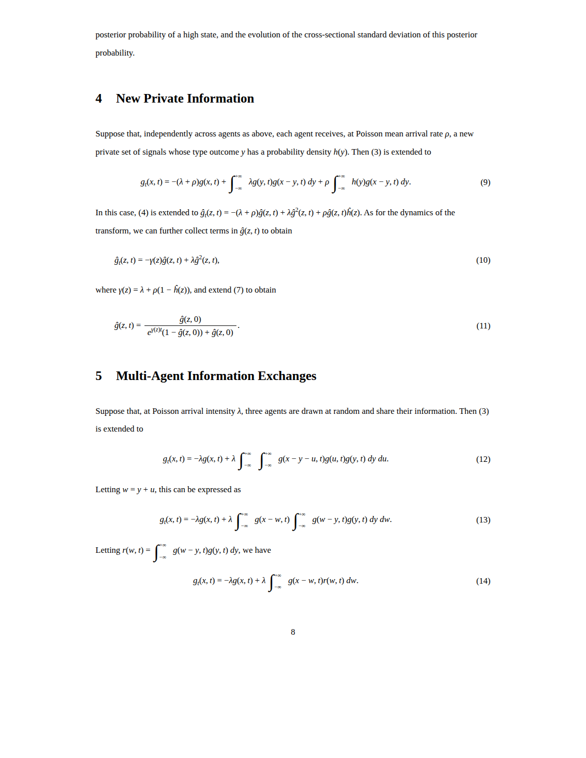posterior probability of a high state, and the evolution of the cross-sectional standard deviation of this posterior probability.
4 New Private Information
Suppose that, independently across agents as above, each agent receives, at Poisson mean arrival rate ρ, a new private set of signals whose type outcome y has a probability density h(y). Then (3) is extended to
gt(x, t) = −(λ + ρ)g(x, t) + ∫+∞−∞ λg(y, t)g(x − y, t) dy + ρ ∫+∞−∞ h(y)g(x − y, t) dy.
(9)
In this case, (4) is extended to ĝt(z, t) = −(λ + ρ)ĝ(z, t) + λĝ2(z, t) + ρĝ(z, t)ĥ(z). As for the dynamics of the transform, we can further collect terms in ĝ(z, t) to obtain
ĝt(z, t) = −γ(z)ĝ(z, t) + λĝ2(z, t),
(10)
where γ(z) = λ + ρ(1 − ĥ(z)), and extend (7) to obtain
ĝ(z, t) = ĝ(z, 0) eγ(z)t(1 − ĝ(z, 0)) + ĝ(z, 0) .
(11)
5 Multi-Agent Information Exchanges
Suppose that, at Poisson arrival intensity λ, three agents are drawn at random and share their information. Then (3) is extended to
gt(x, t) = −λg(x, t) + λ ∫+∞−∞ ∫+∞−∞ g(x − y − u, t)g(u, t)g(y, t) dy du.
(12)
Letting w = y + u, this can be expressed as
gt(x, t) = −λg(x, t) + λ ∫+∞−∞ g(x − w, t) ∫+∞−∞ g(w − y, t)g(y, t) dy dw.
(13)
Letting r(w, t) = ∫+∞−∞ g(w − y, t)g(y, t) dy, we have
gt(x, t) = −λg(x, t) + λ ∫+∞−∞ g(x − w, t)r(w, t) dw.
(14)
8